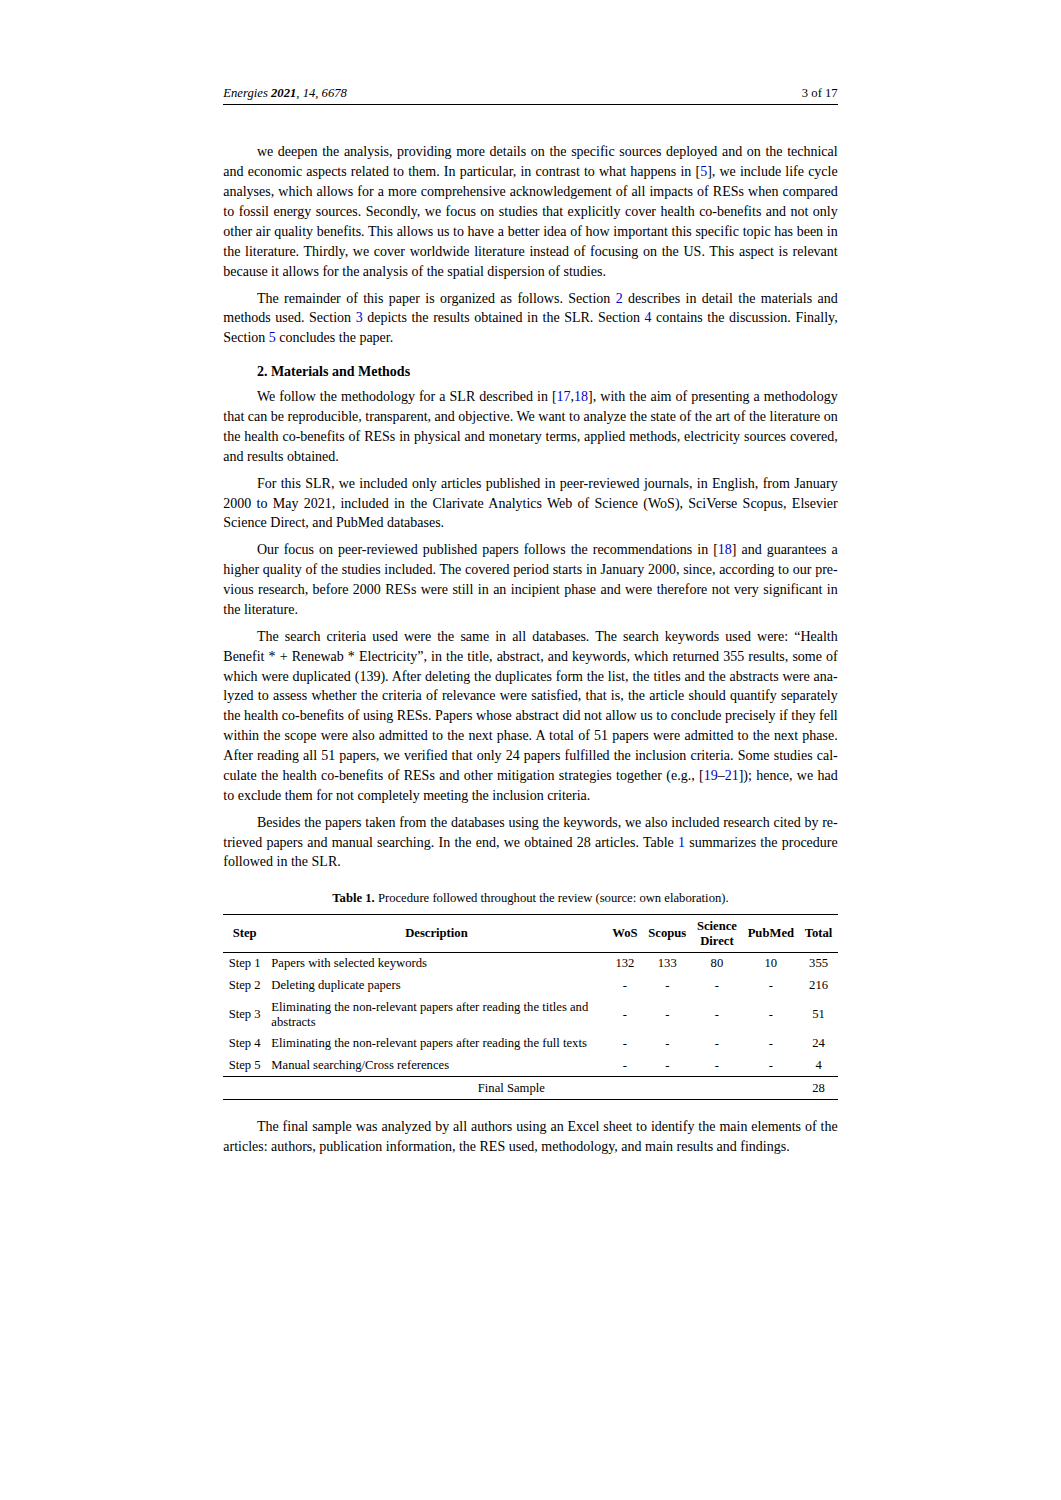Energies 2021, 14, 6678 3 of 17
we deepen the analysis, providing more details on the specific sources deployed and on the technical and economic aspects related to them. In particular, in contrast to what happens in [5], we include life cycle analyses, which allows for a more comprehensive acknowledgement of all impacts of RESs when compared to fossil energy sources. Secondly, we focus on studies that explicitly cover health co-benefits and not only other air quality benefits. This allows us to have a better idea of how important this specific topic has been in the literature. Thirdly, we cover worldwide literature instead of focusing on the US. This aspect is relevant because it allows for the analysis of the spatial dispersion of studies.
The remainder of this paper is organized as follows. Section 2 describes in detail the materials and methods used. Section 3 depicts the results obtained in the SLR. Section 4 contains the discussion. Finally, Section 5 concludes the paper.
2. Materials and Methods
We follow the methodology for a SLR described in [17,18], with the aim of presenting a methodology that can be reproducible, transparent, and objective. We want to analyze the state of the art of the literature on the health co-benefits of RESs in physical and monetary terms, applied methods, electricity sources covered, and results obtained.
For this SLR, we included only articles published in peer-reviewed journals, in English, from January 2000 to May 2021, included in the Clarivate Analytics Web of Science (WoS), SciVerse Scopus, Elsevier Science Direct, and PubMed databases.
Our focus on peer-reviewed published papers follows the recommendations in [18] and guarantees a higher quality of the studies included. The covered period starts in January 2000, since, according to our previous research, before 2000 RESs were still in an incipient phase and were therefore not very significant in the literature.
The search criteria used were the same in all databases. The search keywords used were: “Health Benefit * + Renewab * Electricity”, in the title, abstract, and keywords, which returned 355 results, some of which were duplicated (139). After deleting the duplicates form the list, the titles and the abstracts were analyzed to assess whether the criteria of relevance were satisfied, that is, the article should quantify separately the health co-benefits of using RESs. Papers whose abstract did not allow us to conclude precisely if they fell within the scope were also admitted to the next phase. A total of 51 papers were admitted to the next phase. After reading all 51 papers, we verified that only 24 papers fulfilled the inclusion criteria. Some studies calculate the health co-benefits of RESs and other mitigation strategies together (e.g., [19–21]); hence, we had to exclude them for not completely meeting the inclusion criteria.
Besides the papers taken from the databases using the keywords, we also included research cited by retrieved papers and manual searching. In the end, we obtained 28 articles. Table 1 summarizes the procedure followed in the SLR.
Table 1. Procedure followed throughout the review (source: own elaboration).
| Step | Description | WoS | Scopus | Science Direct | PubMed | Total |
| --- | --- | --- | --- | --- | --- | --- |
| Step 1 | Papers with selected keywords | 132 | 133 | 80 | 10 | 355 |
| Step 2 | Deleting duplicate papers | - | - | - | - | 216 |
| Step 3 | Eliminating the non-relevant papers after reading the titles and abstracts | - | - | - | - | 51 |
| Step 4 | Eliminating the non-relevant papers after reading the full texts | - | - | - | - | 24 |
| Step 5 | Manual searching/Cross references | - | - | - | - | 4 |
| Final Sample | 28 |
The final sample was analyzed by all authors using an Excel sheet to identify the main elements of the articles: authors, publication information, the RES used, methodology, and main results and findings.